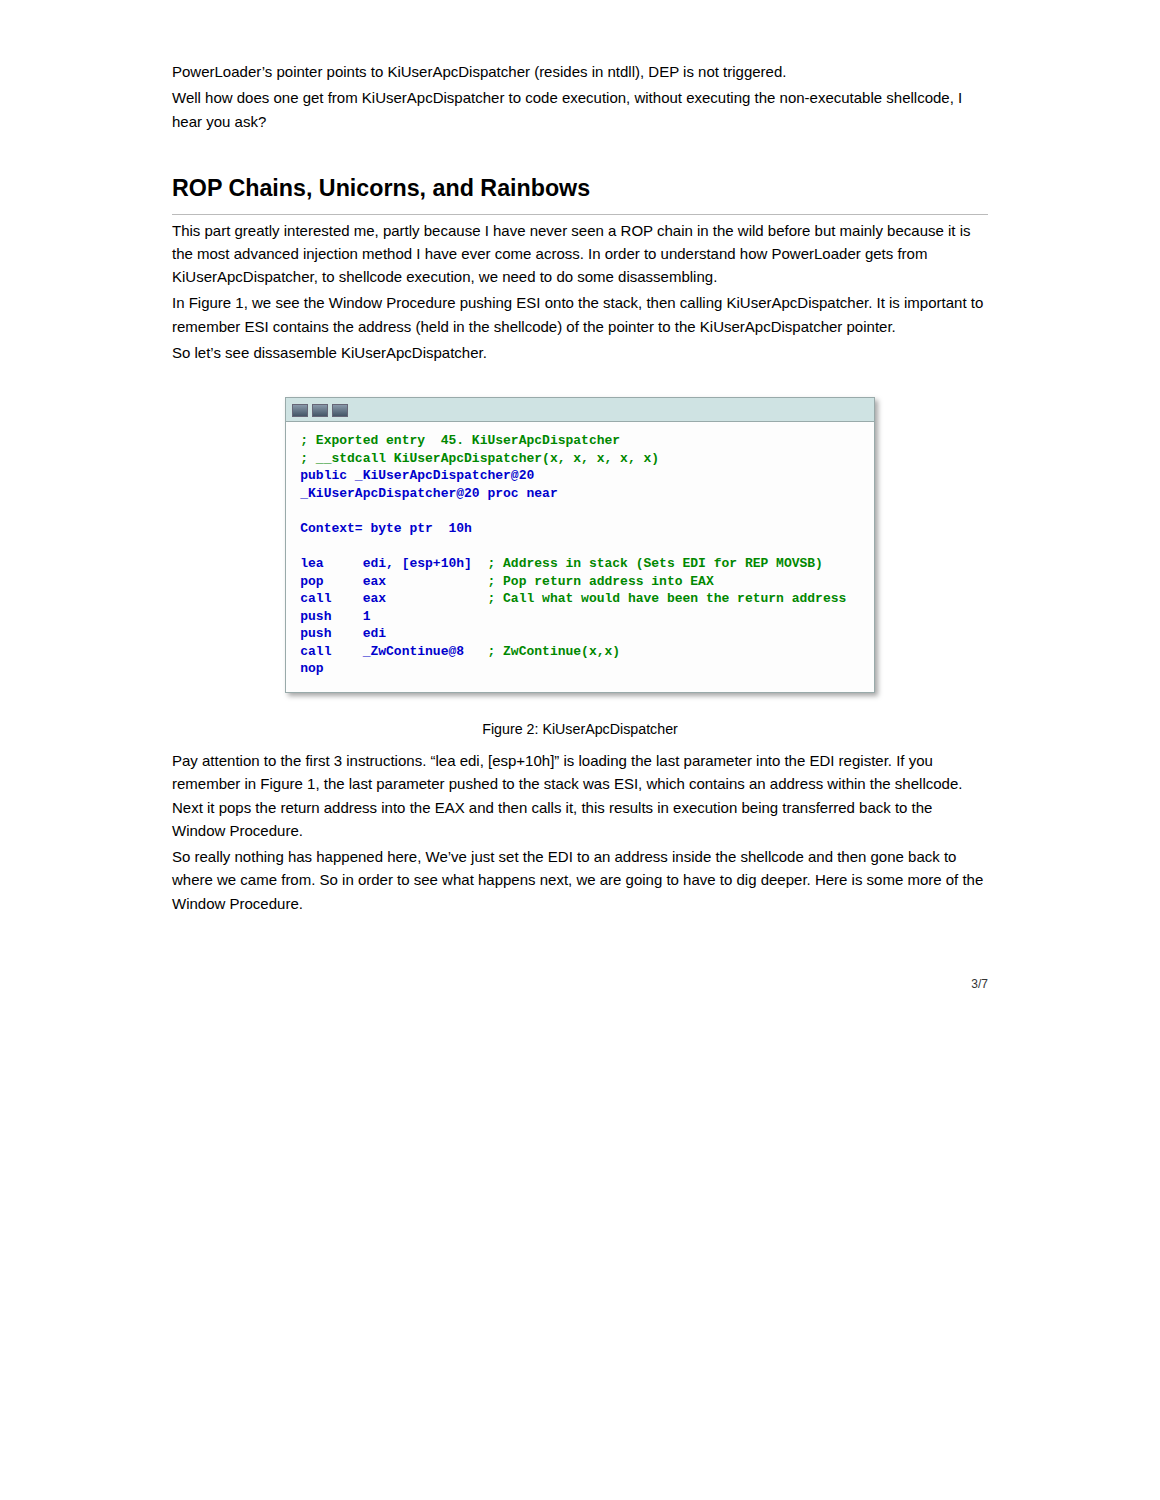PowerLoader’s pointer points to KiUserApcDispatcher (resides in ntdll), DEP is not triggered.
Well how does one get from KiUserApcDispatcher to code execution, without executing the non-executable shellcode, I hear you ask?
ROP Chains, Unicorns, and Rainbows
This part greatly interested me, partly because I have never seen a ROP chain in the wild before but mainly because it is the most advanced injection method I have ever come across. In order to understand how PowerLoader gets from KiUserApcDispatcher, to shellcode execution, we need to do some disassembling.
In Figure 1, we see the Window Procedure pushing ESI onto the stack, then calling KiUserApcDispatcher. It is important to remember ESI contains the address (held in the shellcode) of the pointer to the KiUserApcDispatcher pointer.
So let’s see dissasemble KiUserApcDispatcher.
; Exported entry  45. KiUserApcDispatcher
; __stdcall KiUserApcDispatcher(x, x, x, x, x)
public _KiUserApcDispatcher@20
_KiUserApcDispatcher@20 proc near

Context= byte ptr  10h

lea     edi, [esp+10h]  ; Address in stack (Sets EDI for REP MOVSB)
pop     eax             ; Pop return address into EAX
call    eax             ; Call what would have been the return address
push    1
push    edi
call    _ZwContinue@8   ; ZwContinue(x,x)
nop
Figure 2: KiUserApcDispatcher
Pay attention to the first 3 instructions. “lea edi, [esp+10h]” is loading the last parameter into the EDI register. If you remember in Figure 1, the last parameter pushed to the stack was ESI, which contains an address within the shellcode. Next it pops the return address into the EAX and then calls it, this results in execution being transferred back to the Window Procedure.
So really nothing has happened here, We’ve just set the EDI to an address inside the shellcode and then gone back to where we came from. So in order to see what happens next, we are going to have to dig deeper. Here is some more of the Window Procedure.
3/7